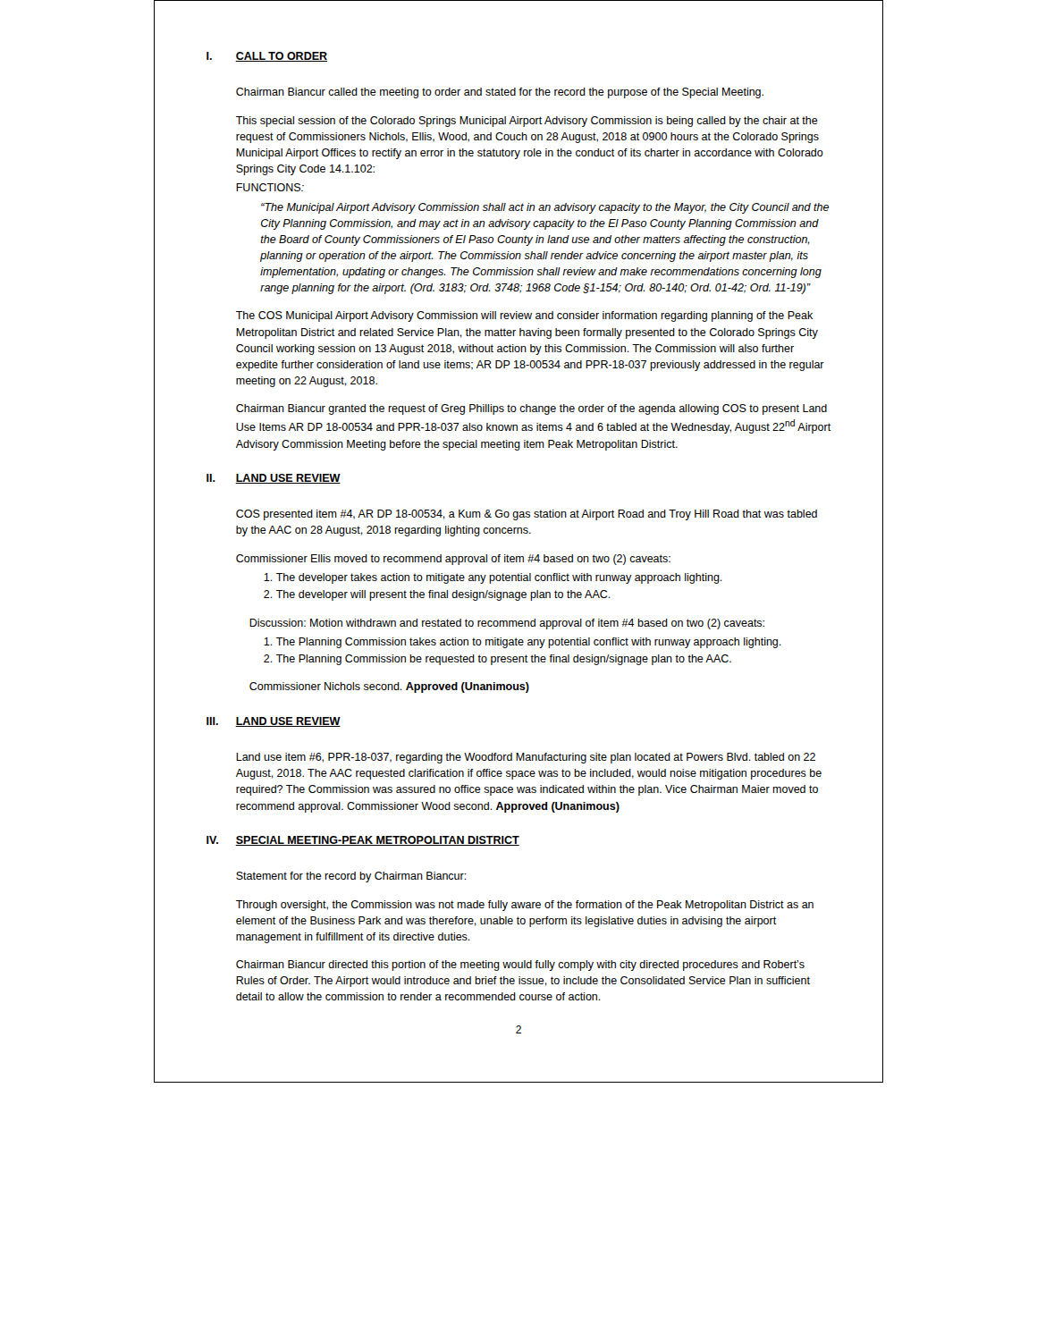I.
Call to Order
Chairman Biancur called the meeting to order and stated for the record the purpose of the Special Meeting.
This special session of the Colorado Springs Municipal Airport Advisory Commission is being called by the chair at the request of Commissioners Nichols, Ellis, Wood, and Couch on 28 August, 2018 at 0900 hours at the Colorado Springs Municipal Airport Offices to rectify an error in the statutory role in the conduct of its charter in accordance with Colorado Springs City Code 14.1.102:
FUNCTIONS:
“The Municipal Airport Advisory Commission shall act in an advisory capacity to the Mayor, the City Council and the City Planning Commission, and may act in an advisory capacity to the El Paso County Planning Commission and the Board of County Commissioners of El Paso County in land use and other matters affecting the construction, planning or operation of the airport. The Commission shall render advice concerning the airport master plan, its implementation, updating or changes. The Commission shall review and make recommendations concerning long range planning for the airport. (Ord. 3183; Ord. 3748; 1968 Code §1-154; Ord. 80-140; Ord. 01-42; Ord. 11-19)”
The COS Municipal Airport Advisory Commission will review and consider information regarding planning of the Peak Metropolitan District and related Service Plan, the matter having been formally presented to the Colorado Springs City Council working session on 13 August 2018, without action by this Commission. The Commission will also further expedite further consideration of land use items; AR DP 18-00534 and PPR-18-037 previously addressed in the regular meeting on 22 August, 2018.
Chairman Biancur granted the request of Greg Phillips to change the order of the agenda allowing COS to present Land Use Items AR DP 18-00534 and PPR-18-037 also known as items 4 and 6 tabled at the Wednesday, August 22nd Airport Advisory Commission Meeting before the special meeting item Peak Metropolitan District.
II.
Land Use Review
COS presented item #4, AR DP 18-00534, a Kum & Go gas station at Airport Road and Troy Hill Road that was tabled by the AAC on 28 August, 2018 regarding lighting concerns.
Commissioner Ellis moved to recommend approval of item #4 based on two (2) caveats:
The developer takes action to mitigate any potential conflict with runway approach lighting.
The developer will present the final design/signage plan to the AAC.
Discussion: Motion withdrawn and restated to recommend approval of item #4 based on two (2) caveats:
The Planning Commission takes action to mitigate any potential conflict with runway approach lighting.
The Planning Commission be requested to present the final design/signage plan to the AAC.
Commissioner Nichols second. Approved (Unanimous)
III.
Land Use Review
Land use item #6, PPR-18-037, regarding the Woodford Manufacturing site plan located at Powers Blvd. tabled on 22 August, 2018. The AAC requested clarification if office space was to be included, would noise mitigation procedures be required? The Commission was assured no office space was indicated within the plan. Vice Chairman Maier moved to recommend approval. Commissioner Wood second. Approved (Unanimous)
IV.
Special Meeting-Peak Metropolitan District
Statement for the record by Chairman Biancur:
Through oversight, the Commission was not made fully aware of the formation of the Peak Metropolitan District as an element of the Business Park and was therefore, unable to perform its legislative duties in advising the airport management in fulfillment of its directive duties.
Chairman Biancur directed this portion of the meeting would fully comply with city directed procedures and Robert’s Rules of Order. The Airport would introduce and brief the issue, to include the Consolidated Service Plan in sufficient detail to allow the commission to render a recommended course of action.
2